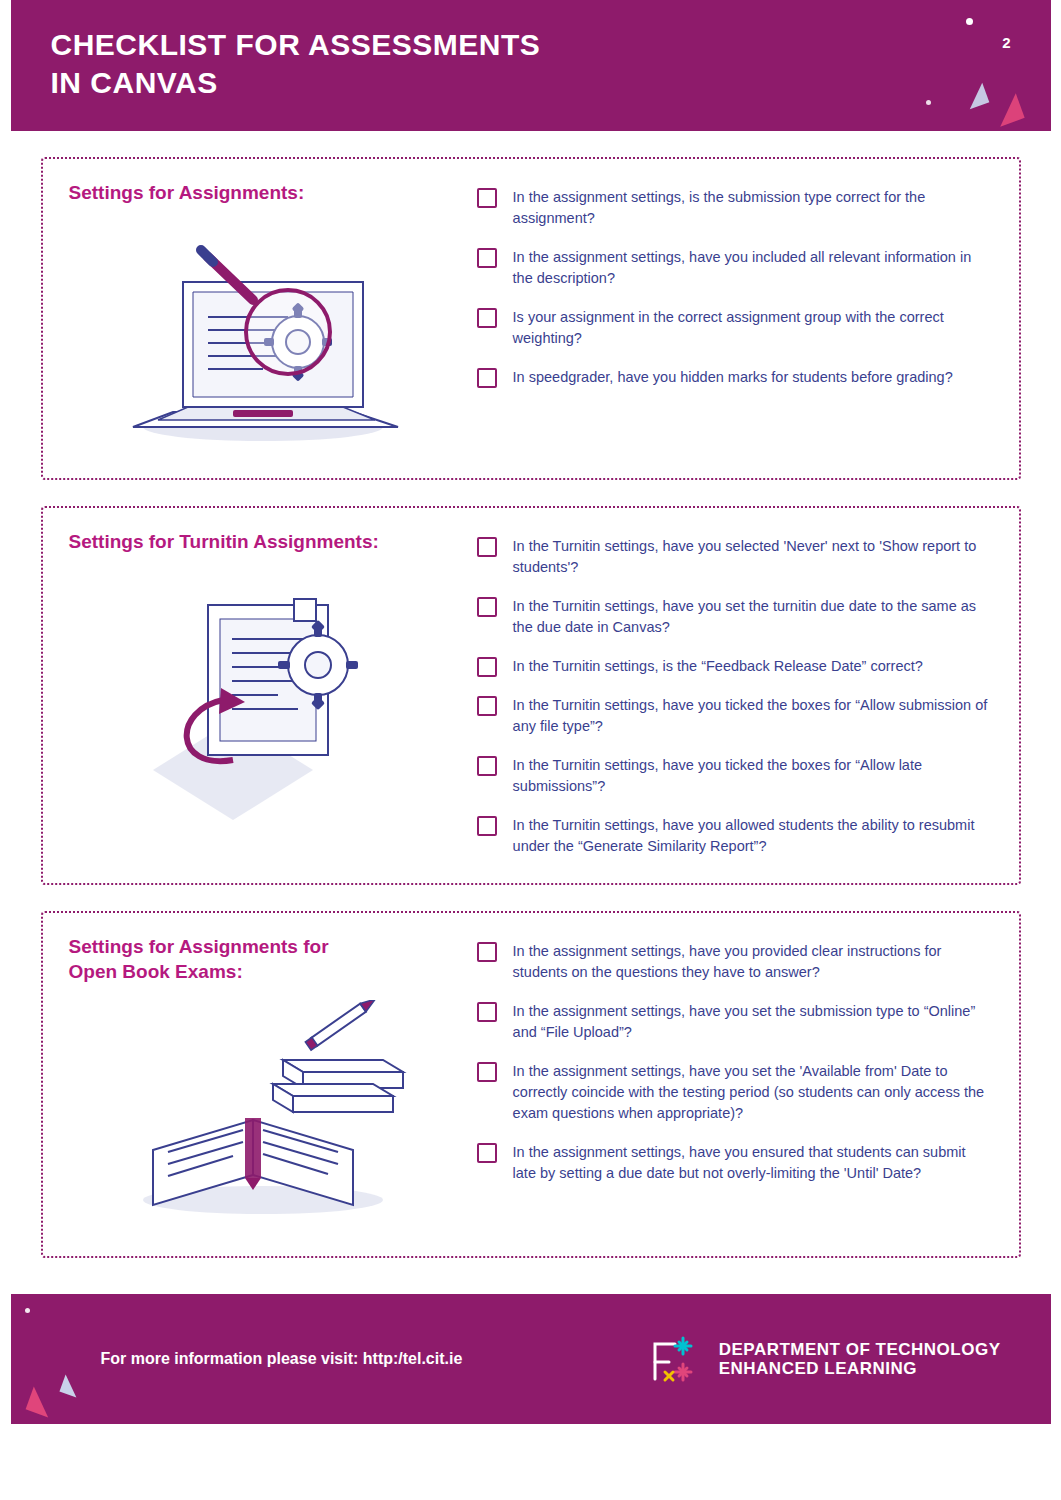2
Checklist for Assessments
in Canvas
Settings for Assignments:
In the assignment settings, is the submission type correct for the assignment?
In the assignment settings, have you included all relevant information in the description?
Is your assignment in the correct assignment group with the correct weighting?
In speedgrader, have you hidden marks for students before grading?
Settings for Turnitin Assignments:
In the Turnitin settings, have you selected 'Never' next to 'Show report to students'?
In the Turnitin settings, have you set the turnitin due date to the same as the due date in Canvas?
In the Turnitin settings, is the “Feedback Release Date” correct?
In the Turnitin settings, have you ticked the boxes for “Allow submission of any file type”?
In the Turnitin settings, have you ticked the boxes for “Allow late submissions”?
In the Turnitin settings, have you allowed students the ability to resubmit under the “Generate Similarity Report”?
Settings for Assignments for
Open Book Exams:
In the assignment settings, have you provided clear instructions for students on the questions they have to answer?
In the assignment settings, have you set the submission type to “Online” and “File Upload”?
In the assignment settings, have you set the 'Available from' Date to correctly coincide with the testing period (so students can only access the exam questions when appropriate)?
In the assignment settings, have you ensured that students can submit late by setting a due date but not overly-limiting the 'Until' Date?
For more information please visit: http:/tel.cit.ie
Department of Technology
Enhanced Learning